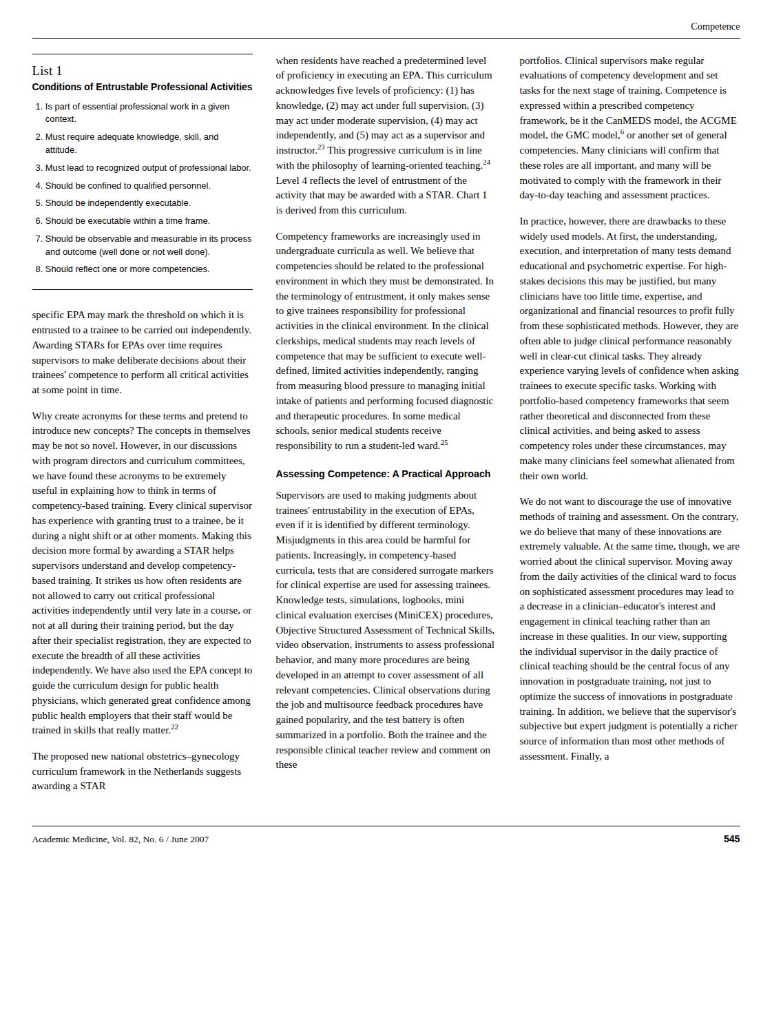Competence
List 1
Conditions of Entrustable Professional Activities
Is part of essential professional work in a given context.
Must require adequate knowledge, skill, and attitude.
Must lead to recognized output of professional labor.
Should be confined to qualified personnel.
Should be independently executable.
Should be executable within a time frame.
Should be observable and measurable in its process and outcome (well done or not well done).
Should reflect one or more competencies.
specific EPA may mark the threshold on which it is entrusted to a trainee to be carried out independently. Awarding STARs for EPAs over time requires supervisors to make deliberate decisions about their trainees' competence to perform all critical activities at some point in time.
Why create acronyms for these terms and pretend to introduce new concepts? The concepts in themselves may be not so novel. However, in our discussions with program directors and curriculum committees, we have found these acronyms to be extremely useful in explaining how to think in terms of competency-based training. Every clinical supervisor has experience with granting trust to a trainee, be it during a night shift or at other moments. Making this decision more formal by awarding a STAR helps supervisors understand and develop competency-based training. It strikes us how often residents are not allowed to carry out critical professional activities independently until very late in a course, or not at all during their training period, but the day after their specialist registration, they are expected to execute the breadth of all these activities independently. We have also used the EPA concept to guide the curriculum design for public health physicians, which generated great confidence among public health employers that their staff would be trained in skills that really matter.22
The proposed new national obstetrics–gynecology curriculum framework in the Netherlands suggests awarding a STAR
when residents have reached a predetermined level of proficiency in executing an EPA. This curriculum acknowledges five levels of proficiency: (1) has knowledge, (2) may act under full supervision, (3) may act under moderate supervision, (4) may act independently, and (5) may act as a supervisor and instructor.23 This progressive curriculum is in line with the philosophy of learning-oriented teaching.24 Level 4 reflects the level of entrustment of the activity that may be awarded with a STAR. Chart 1 is derived from this curriculum.
Competency frameworks are increasingly used in undergraduate curricula as well. We believe that competencies should be related to the professional environment in which they must be demonstrated. In the terminology of entrustment, it only makes sense to give trainees responsibility for professional activities in the clinical environment. In the clinical clerkships, medical students may reach levels of competence that may be sufficient to execute well-defined, limited activities independently, ranging from measuring blood pressure to managing initial intake of patients and performing focused diagnostic and therapeutic procedures. In some medical schools, senior medical students receive responsibility to run a student-led ward.25
Assessing Competence: A Practical Approach
Supervisors are used to making judgments about trainees' entrustability in the execution of EPAs, even if it is identified by different terminology. Misjudgments in this area could be harmful for patients. Increasingly, in competency-based curricula, tests that are considered surrogate markers for clinical expertise are used for assessing trainees. Knowledge tests, simulations, logbooks, mini clinical evaluation exercises (MiniCEX) procedures, Objective Structured Assessment of Technical Skills, video observation, instruments to assess professional behavior, and many more procedures are being developed in an attempt to cover assessment of all relevant competencies. Clinical observations during the job and multisource feedback procedures have gained popularity, and the test battery is often summarized in a portfolio. Both the trainee and the responsible clinical teacher review and comment on these
portfolios. Clinical supervisors make regular evaluations of competency development and set tasks for the next stage of training. Competence is expressed within a prescribed competency framework, be it the CanMEDS model, the ACGME model, the GMC model,6 or another set of general competencies. Many clinicians will confirm that these roles are all important, and many will be motivated to comply with the framework in their day-to-day teaching and assessment practices.
In practice, however, there are drawbacks to these widely used models. At first, the understanding, execution, and interpretation of many tests demand educational and psychometric expertise. For high-stakes decisions this may be justified, but many clinicians have too little time, expertise, and organizational and financial resources to profit fully from these sophisticated methods. However, they are often able to judge clinical performance reasonably well in clear-cut clinical tasks. They already experience varying levels of confidence when asking trainees to execute specific tasks. Working with portfolio-based competency frameworks that seem rather theoretical and disconnected from these clinical activities, and being asked to assess competency roles under these circumstances, may make many clinicians feel somewhat alienated from their own world.
We do not want to discourage the use of innovative methods of training and assessment. On the contrary, we do believe that many of these innovations are extremely valuable. At the same time, though, we are worried about the clinical supervisor. Moving away from the daily activities of the clinical ward to focus on sophisticated assessment procedures may lead to a decrease in a clinician–educator's interest and engagement in clinical teaching rather than an increase in these qualities. In our view, supporting the individual supervisor in the daily practice of clinical teaching should be the central focus of any innovation in postgraduate training, not just to optimize the success of innovations in postgraduate training. In addition, we believe that the supervisor's subjective but expert judgment is potentially a richer source of information than most other methods of assessment. Finally, a
Academic Medicine, Vol. 82, No. 6 / June 2007 545